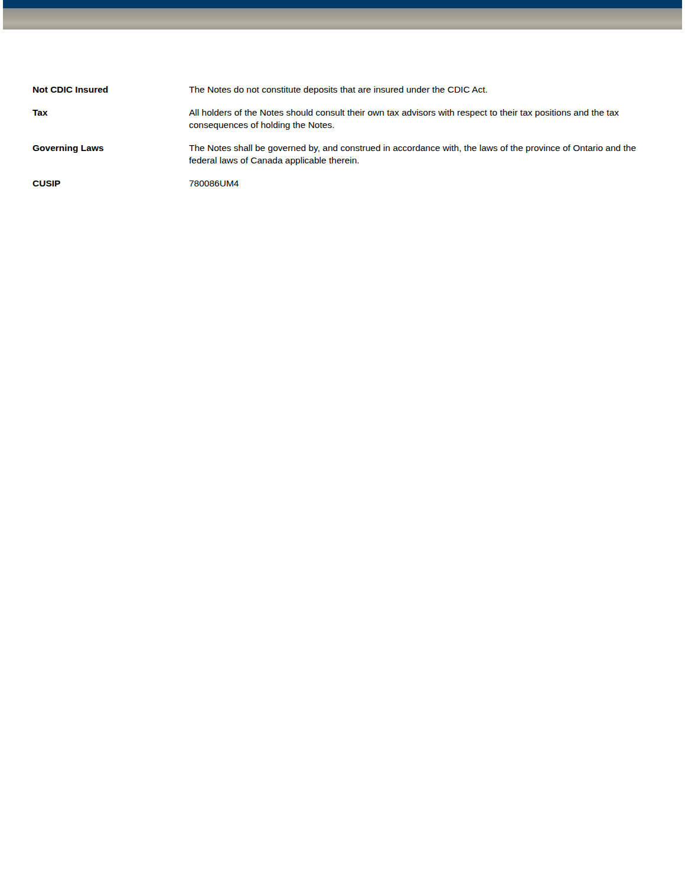| Not CDIC Insured | The Notes do not constitute deposits that are insured under the CDIC Act. |
| Tax | All holders of the Notes should consult their own tax advisors with respect to their tax positions and the tax consequences of holding the Notes. |
| Governing Laws | The Notes shall be governed by, and construed in accordance with, the laws of the province of Ontario and the federal laws of Canada applicable therein. |
| CUSIP | 780086UM4 |